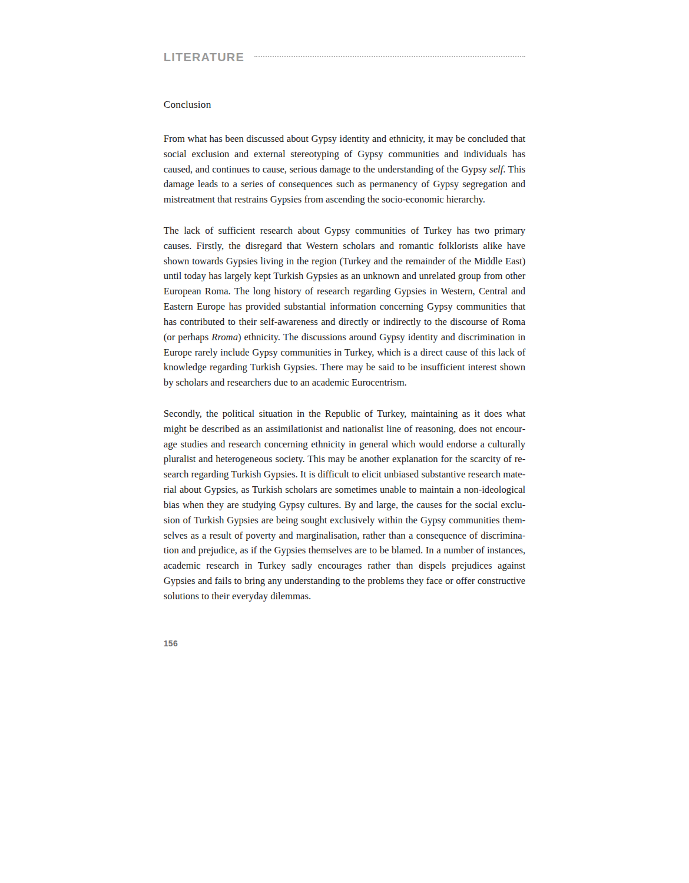Literature
Conclusion
From what has been discussed about Gypsy identity and ethnicity, it may be concluded that social exclusion and external stereotyping of Gypsy communities and individuals has caused, and continues to cause, serious damage to the understanding of the Gypsy self. This damage leads to a series of consequences such as permanency of Gypsy segregation and mistreatment that restrains Gypsies from ascending the socio-economic hierarchy.
The lack of sufficient research about Gypsy communities of Turkey has two primary causes. Firstly, the disregard that Western scholars and romantic folklorists alike have shown towards Gypsies living in the region (Turkey and the remainder of the Middle East) until today has largely kept Turkish Gypsies as an unknown and unrelated group from other European Roma. The long history of research regarding Gypsies in Western, Central and Eastern Europe has provided substantial information concerning Gypsy communities that has contributed to their self-awareness and directly or indirectly to the discourse of Roma (or perhaps Rroma) ethnicity. The discussions around Gypsy identity and discrimination in Europe rarely include Gypsy communities in Turkey, which is a direct cause of this lack of knowledge regarding Turkish Gypsies. There may be said to be insufficient interest shown by scholars and researchers due to an academic Eurocentrism.
Secondly, the political situation in the Republic of Turkey, maintaining as it does what might be described as an assimilationist and nationalist line of reasoning, does not encourage studies and research concerning ethnicity in general which would endorse a culturally pluralist and heterogeneous society. This may be another explanation for the scarcity of research regarding Turkish Gypsies. It is difficult to elicit unbiased substantive research material about Gypsies, as Turkish scholars are sometimes unable to maintain a non-ideological bias when they are studying Gypsy cultures. By and large, the causes for the social exclusion of Turkish Gypsies are being sought exclusively within the Gypsy communities themselves as a result of poverty and marginalisation, rather than a consequence of discrimination and prejudice, as if the Gypsies themselves are to be blamed. In a number of instances, academic research in Turkey sadly encourages rather than dispels prejudices against Gypsies and fails to bring any understanding to the problems they face or offer constructive solutions to their everyday dilemmas.
156